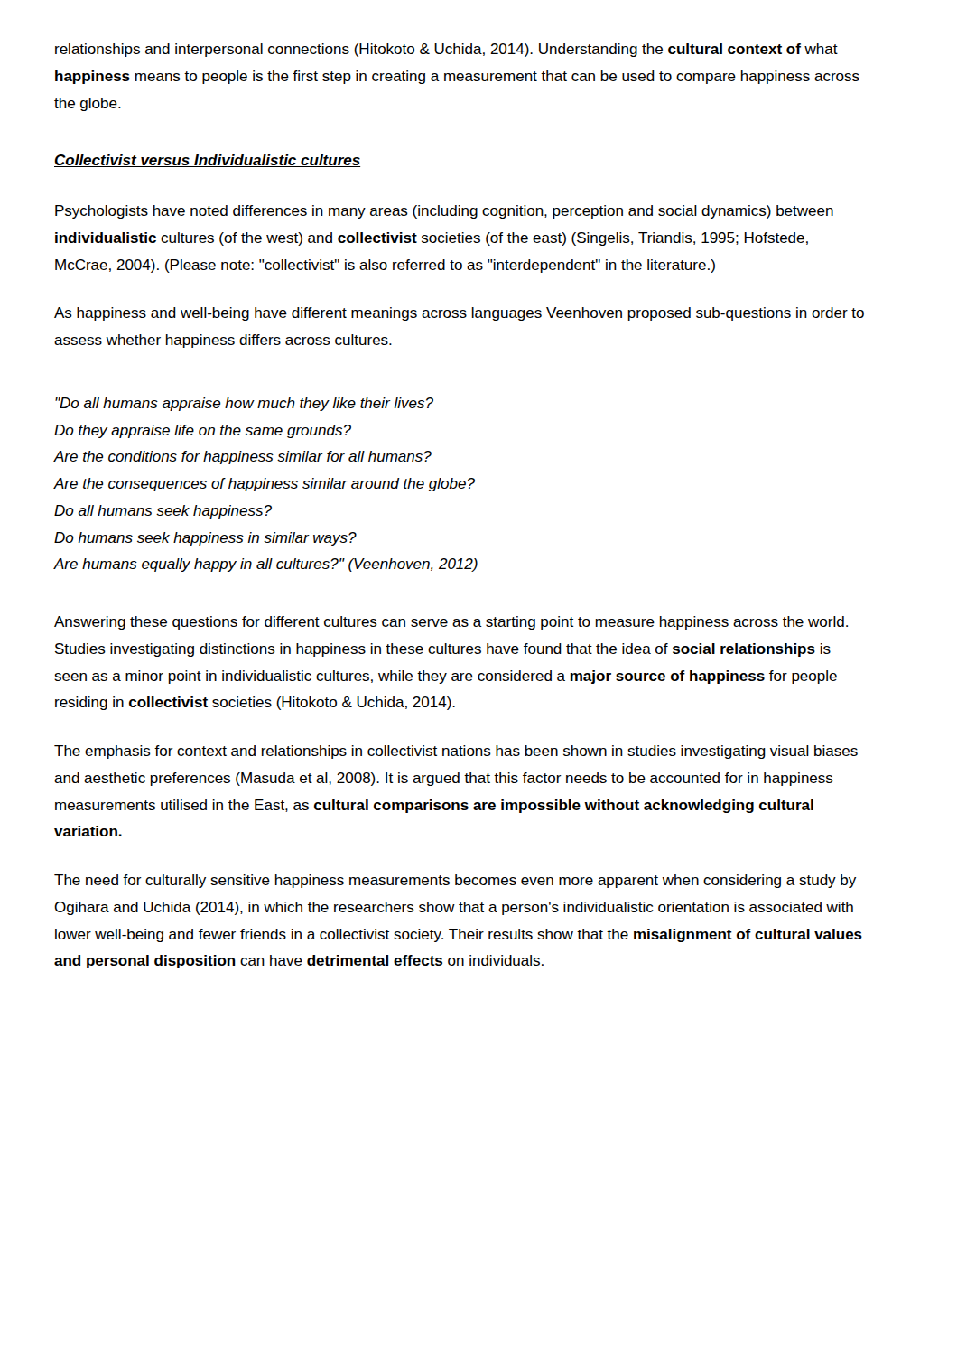relationships and interpersonal connections (Hitokoto & Uchida, 2014). Understanding the cultural context of what happiness means to people is the first step in creating a measurement that can be used to compare happiness across the globe.
Collectivist versus Individualistic cultures
Psychologists have noted differences in many areas (including cognition, perception and social dynamics) between individualistic cultures (of the west) and collectivist societies (of the east) (Singelis, Triandis, 1995; Hofstede, McCrae, 2004). (Please note: "collectivist" is also referred to as "interdependent" in the literature.)
As happiness and well-being have different meanings across languages Veenhoven proposed sub-questions in order to assess whether happiness differs across cultures.
"Do all humans appraise how much they like their lives?
Do they appraise life on the same grounds?
Are the conditions for happiness similar for all humans?
Are the consequences of happiness similar around the globe?
Do all humans seek happiness?
Do humans seek happiness in similar ways?
Are humans equally happy in all cultures?" (Veenhoven, 2012)
Answering these questions for different cultures can serve as a starting point to measure happiness across the world. Studies investigating distinctions in happiness in these cultures have found that the idea of social relationships is seen as a minor point in individualistic cultures, while they are considered a major source of happiness for people residing in collectivist societies (Hitokoto & Uchida, 2014).
The emphasis for context and relationships in collectivist nations has been shown in studies investigating visual biases and aesthetic preferences (Masuda et al, 2008). It is argued that this factor needs to be accounted for in happiness measurements utilised in the East, as cultural comparisons are impossible without acknowledging cultural variation.
The need for culturally sensitive happiness measurements becomes even more apparent when considering a study by Ogihara and Uchida (2014), in which the researchers show that a person's individualistic orientation is associated with lower well-being and fewer friends in a collectivist society. Their results show that the misalignment of cultural values and personal disposition can have detrimental effects on individuals.